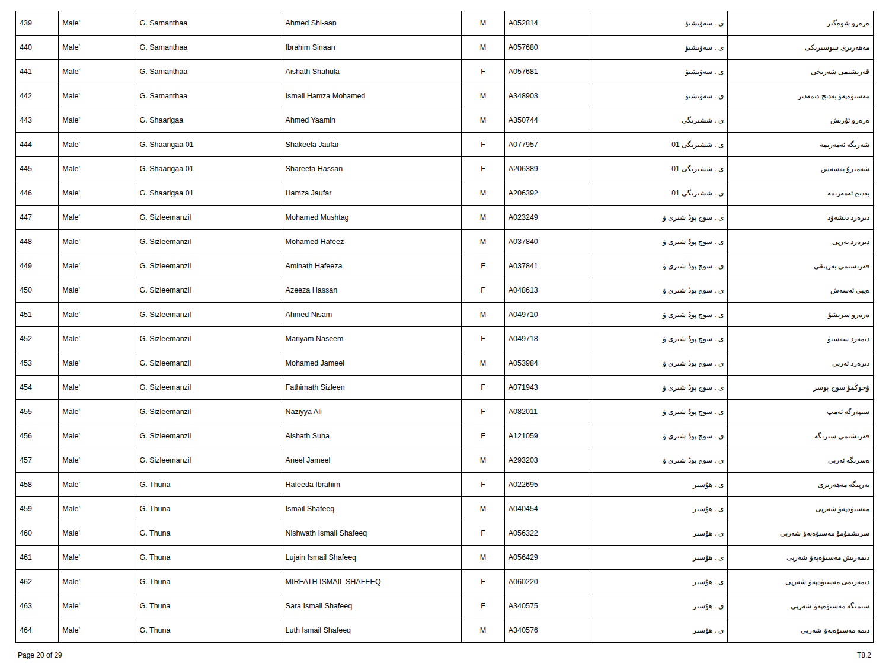| 439 | Male' | G. Samanthaa | Ahmed Shi-aan | M | A052814 | ى . سەۋىشىۋ | ەرەرو شوەگىر |
| 440 | Male' | G. Samanthaa | Ibrahim Sinaan | M | A057680 | ى . سەۋىشىۋ | مەھەرىرى سوسىرىكى |
| 441 | Male' | G. Samanthaa | Aishath Shahula | F | A057681 | ى . سەۋىشىۋ | قەرىشىمى شەرىخى |
| 442 | Male' | G. Samanthaa | Ismail Hamza Mohamed | M | A348903 | ى . سەۋىشىۋ | مەسىۋەپەۋ بەدىج دىمەدىر |
| 443 | Male' | G. Shaarigaa | Ahmed Yaamin | M | A350744 | ى . ششىرىگى | ەرەرو ئۇرىش |
| 444 | Male' | G. Shaarigaa 01 | Shakeela Jaufar | F | A077957 | ى . ششىرىگى 01 | شەرىگە ئەمەرىمە |
| 445 | Male' | G. Shaarigaa 01 | Shareefa Hassan | F | A206389 | ى . ششىرىگى 01 | شەمىرۇ بەسەش |
| 446 | Male' | G. Shaarigaa 01 | Hamza Jaufar | M | A206392 | ى . ششىرىگى 01 | بەدىج ئەمەرىمە |
| 447 | Male' | G. Sizleemanzil | Mohamed Mushtag | M | A023249 | ى . سوچ پوڈ شىرى ۋ | دىرەرد دىشەۋد |
| 448 | Male' | G. Sizleemanzil | Mohamed Hafeez | M | A037840 | ى . سوچ پوڈ شىرى ۋ | دىرەرد بەرپى |
| 449 | Male' | G. Sizleemanzil | Aminath Hafeeza | F | A037841 | ى . سوچ پوڈ شىرى ۋ | قەرىسىمى بەرپىقى |
| 450 | Male' | G. Sizleemanzil | Azeeza Hassan | F | A048613 | ى . سوچ پوڈ شىرى ۋ | ەيپى ئەسەش |
| 451 | Male' | G. Sizleemanzil | Ahmed Nisam | M | A049710 | ى . سوچ پوڈ شىرى ۋ | ەرەرو سرىشۇ |
| 452 | Male' | G. Sizleemanzil | Mariyam Naseem | F | A049718 | ى . سوچ پوڈ شىرى ۋ | دىمەرد سەسىۋ |
| 453 | Male' | G. Sizleemanzil | Mohamed Jameel | M | A053984 | ى . سوچ پوڈ شىرى ۋ | دىرەرد ئەرپى |
| 454 | Male' | G. Sizleemanzil | Fathimath Sizleen | F | A071943 | ى . سوچ پوڈ شىرى ۋ | ۇجوڭمۇ سوچ پوسر |
| 455 | Male' | G. Sizleemanzil | Naziyya Ali | F | A082011 | ى . سوچ پوڈ شىرى ۋ | سىپەرگە ئەمپ |
| 456 | Male' | G. Sizleemanzil | Aishath Suha | F | A121059 | ى . سوچ پوڈ شىرى ۋ | قەرىشىمى سىرىگە |
| 457 | Male' | G. Sizleemanzil | Aneel Jameel | M | A293203 | ى . سوچ پوڈ شىرى ۋ | ەسرىگە ئەرپى |
| 458 | Male' | G. Thuna | Hafeeda Ibrahim | F | A022695 | ى . ھۇسىر | بەرپىگە مەھەرىرى |
| 459 | Male' | G. Thuna | Ismail Shafeeq | M | A040454 | ى . ھۇسىر | مەسىۋەپەۋ شەرپى |
| 460 | Male' | G. Thuna | Nishwath Ismail Shafeeq | F | A056322 | ى . ھۇسىر | سرىشمۇمۇ مەسىۋەپەۋ شەرپى |
| 461 | Male' | G. Thuna | Lujain Ismail Shafeeq | M | A056429 | ى . ھۇسىر | دىمەرىش مەسىۋەپەۋ شەرپى |
| 462 | Male' | G. Thuna | MIRFATH ISMAIL SHAFEEQ | F | A060220 | ى . ھۇسىر | دىمەرىمى مەسىۋەپەۋ شەرپى |
| 463 | Male' | G. Thuna | Sara Ismail Shafeeq | F | A340575 | ى . ھۇسىر | سىمىگە مەسىۋەپەۋ شەرپى |
| 464 | Male' | G. Thuna | Luth Ismail Shafeeq | M | A340576 | ى . ھۇسىر | دىمە مەسىۋەپەۋ شەرپى |
Page 20 of 29 T8.2